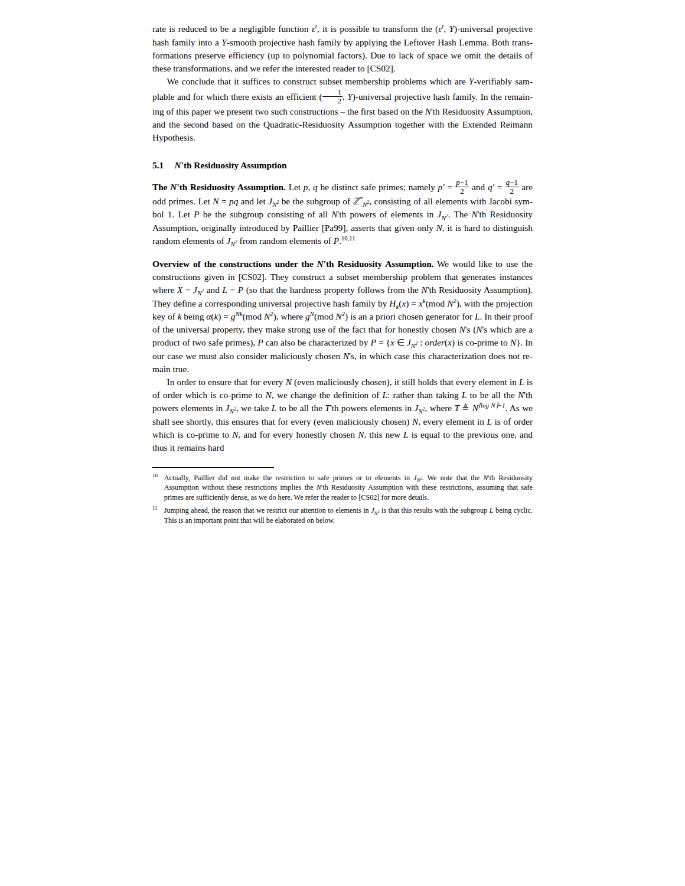rate is reduced to be a negligible function εt, it is possible to transform the (εt, Y)-universal projective hash family into a Y-smooth projective hash family by applying the Leftover Hash Lemma. Both transformations preserve efficiency (up to polynomial factors). Due to lack of space we omit the details of these transformations, and we refer the interested reader to [CS02].
We conclude that it suffices to construct subset membership problems which are Y-verifiably samplable and for which there exists an efficient (12, Y)-universal projective hash family. In the remaining of this paper we present two such constructions – the first based on the N'th Residuosity Assumption, and the second based on the Quadratic-Residuosity Assumption together with the Extended Reimann Hypothesis.
5.1 N'th Residuosity Assumption
The N'th Residuosity Assumption. Let p, q be distinct safe primes; namely p′ = p−12 and q′ = q−12 are odd primes. Let N = pq and let JN2 be the subgroup of ℤ*N2, consisting of all elements with Jacobi symbol 1. Let P be the subgroup consisting of all N'th powers of elements in JN2. The N'th Residuosity Assumption, originally introduced by Paillier [Pa99], asserts that given only N, it is hard to distinguish random elements of JN2 from random elements of P.10,11
Overview of the constructions under the N'th Residuosity Assumption. We would like to use the constructions given in [CS02]. They construct a subset membership problem that generates instances where X = JN2 and L = P (so that the hardness property follows from the N'th Residuosity Assumption). They define a corresponding universal projective hash family by Hk(x) = xk(mod N2), with the projection key of k being α(k) = gNk(mod N2), where gN(mod N2) is an a priori chosen generator for L. In their proof of the universal property, they make strong use of the fact that for honestly chosen N's (N's which are a product of two safe primes), P can also be characterized by P = {x ∈ JN2 : order(x) is co-prime to N}. In our case we must also consider maliciously chosen N's, in which case this characterization does not remain true.
In order to ensure that for every N (even maliciously chosen), it still holds that every element in L is of order which is co-prime to N, we change the definition of L: rather than taking L to be all the N'th powers elements in JN2, we take L to be all the T'th powers elements in JN2, where T ≜ N⌈log N⌉+1. As we shall see shortly, this ensures that for every (even maliciously chosen) N, every element in L is of order which is co-prime to N, and for every honestly chosen N, this new L is equal to the previous one, and thus it remains hard
10
Actually, Paillier did not make the restriction to safe primes or to elements in JN2. We note that the N'th Residuosity Assumption without these restrictions implies the N'th Residuosity Assumption with these restrictions, assuming that safe primes are sufficiently dense, as we do here. We refer the reader to [CS02] for more details.
11
Jumping ahead, the reason that we restrict our attention to elements in JN2 is that this results with the subgroup L being cyclic. This is an important point that will be elaborated on below.